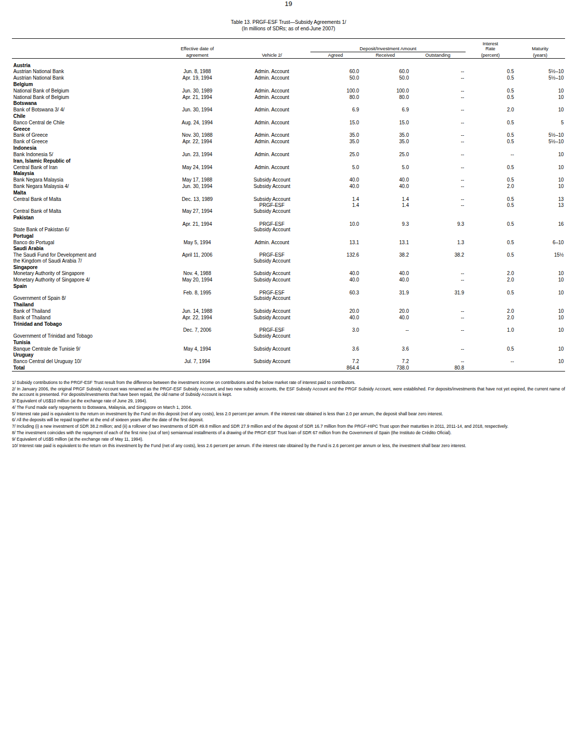19
Table 13. PRGF-ESF Trust—Subsidy Agreements 1/
(In millions of SDRs; as of end-June 2007)
| | Effective date of | | Deposit/Investment Amount | Interest Rate | Maturity |
| | agreement | Vehicle 2/ | Agreed | Received | Outstanding | (percent) | (years) |
| Austria | |
| Austrian National Bank | Jun. 8, 1988 | Admin. Account | 60.0 | 60.0 | -- | 0.5 | 5½–10 |
| Austrian National Bank | Apr. 19, 1994 | Admin. Account | 50.0 | 50.0 | -- | 0.5 | 5½–10 |
| Belgium | |
| National Bank of Belgium | Jun. 30, 1989 | Admin. Account | 100.0 | 100.0 | -- | 0.5 | 10 |
| National Bank of Belgium | Apr. 21, 1994 | Admin. Account | 80.0 | 80.0 | -- | 0.5 | 10 |
| Botswana | |
| Bank of Botswana 3/ 4/ | Jun. 30, 1994 | Admin. Account | 6.9 | 6.9 | -- | 2.0 | 10 |
| Chile | |
| Banco Central de Chile | Aug. 24, 1994 | Admin. Account | 15.0 | 15.0 | -- | 0.5 | 5 |
| Greece | |
| Bank of Greece | Nov. 30, 1988 | Admin. Account | 35.0 | 35.0 | -- | 0.5 | 5½–10 |
| Bank of Greece | Apr. 22, 1994 | Admin. Account | 35.0 | 35.0 | -- | 0.5 | 5½–10 |
| Indonesia | |
| Bank Indonesia 5/ | Jun. 23, 1994 | Admin. Account | 25.0 | 25.0 | -- | -- | 10 |
| Iran, Islamic Republic of | |
| Central Bank of Iran | May 24, 1994 | Admin. Account | 5.0 | 5.0 | -- | 0.5 | 10 |
| Malaysia | |
| Bank Negara Malaysia | May 17, 1988 | Subsidy Account | 40.0 | 40.0 | -- | 0.5 | 10 |
| Bank Negara Malaysia 4/ | Jun. 30, 1994 | Subsidy Account | 40.0 | 40.0 | -- | 2.0 | 10 |
| Malta | |
| Central Bank of Malta | Dec. 13, 1989 | Subsidy Account | 1.4 | 1.4 | -- | 0.5 | 13 |
| Central Bank of Malta | May 27, 1994 | PRGF-ESF Subsidy Account | 1.4 | 1.4 | -- | 0.5 | 13 |
| Pakistan | |
| State Bank of Pakistan 6/ | Apr. 21, 1994 | PRGF-ESF Subsidy Account | 10.0 | 9.3 | 9.3 | 0.5 | 16 |
| Portugal | |
| Banco do Portugal | May 5, 1994 | Admin. Account | 13.1 | 13.1 | 1.3 | 0.5 | 6–10 |
| Saudi Arabia | |
| The Saudi Fund for Development and the Kingdom of Saudi Arabia 7/ | April 11, 2006 | PRGF-ESF Subsidy Account | 132.6 | 38.2 | 38.2 | 0.5 | 15½ |
| Singapore | |
| Monetary Authority of Singapore | Nov. 4, 1988 | Subsidy Account | 40.0 | 40.0 | -- | 2.0 | 10 |
| Monetary Authority of Singapore 4/ | May 20, 1994 | Subsidy Account | 40.0 | 40.0 | -- | 2.0 | 10 |
| Spain | |
| Government of Spain 8/ | Feb. 8, 1995 | PRGF-ESF Subsidy Account | 60.3 | 31.9 | 31.9 | 0.5 | 10 |
| Thailand | |
| Bank of Thailand | Jun. 14, 1988 | Subsidy Account | 20.0 | 20.0 | -- | 2.0 | 10 |
| Bank of Thailand | Apr. 22, 1994 | Subsidy Account | 40.0 | 40.0 | -- | 2.0 | 10 |
| Trinidad and Tobago | |
| Government of Trinidad and Tobago | Dec. 7, 2006 | PRGF-ESF Subsidy Account | 3.0 | -- | -- | 1.0 | 10 |
| Tunisia | |
| Banque Centrale de Tunisie 9/ | May 4, 1994 | Subsidy Account | 3.6 | 3.6 | -- | 0.5 | 10 |
| Uruguay | |
| Banco Central del Uruguay 10/ | Jul. 7, 1994 | Subsidy Account | 7.2 | 7.2 | -- | -- | 10 |
| Total | | | 864.4 | 738.0 | 80.8 | | |
1/ Subsidy contributions to the PRGF-ESF Trust result from the difference between the investment income on contributions and the below market rate of interest paid to contributors.
2/ In January 2006, the original PRGF Subsidy Account was renamed as the PRGF-ESF Subsidy Account, and two new subsidy accounts, the ESF Subsidy Account and the PRGF Subsidy Account, were established. For deposits/investments that have not yet expired, the current name of the account is presented. For deposits/investments that have been repaid, the old name of Subsidy Account is kept.
3/ Equivalent of US$10 million (at the exchange rate of June 29, 1994).
4/ The Fund made early repayments to Botswana, Malaysia, and Singapore on March 1, 2004.
5/ Interest rate paid is equivalent to the return on investment by the Fund on this deposit (net of any costs), less 2.0 percent per annum. If the interest rate obtained is less than 2.0 per annum, the deposit shall bear zero interest.
6/ All the deposits will be repaid together at the end of sixteen years after the date of the first deposit.
7/ Including (i) a new investment of SDR 38.2 million; and (ii) a rollover of two investments of SDR 49.8 million and SDR 27.9 million and of the deposit of SDR 16.7 million from the PRGF-HIPC Trust upon their maturities in 2011, 2011-14, and 2018, respectively.
8/ The investment coincides with the repayment of each of the first nine (out of ten) semiannual installments of a drawing of the PRGF-ESF Trust loan of SDR 67 million from the Government of Spain (the Instituto de Crédito Oficial).
9/ Equivalent of US$5 million (at the exchange rate of May 11, 1994).
10/ Interest rate paid is equivalent to the return on this investment by the Fund (net of any costs), less 2.6 percent per annum. If the interest rate obtained by the Fund is 2.6 percent per annum or less, the investment shall bear zero interest.